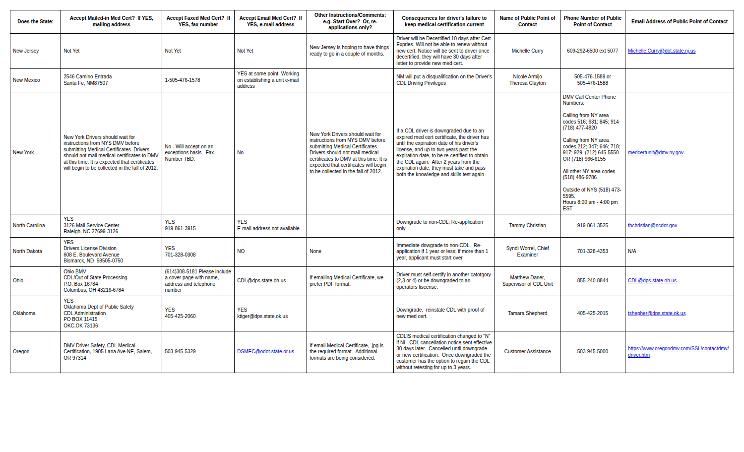| Does the State: | Accept Mailed-in Med Cert? If YES, mailing address | Accept Faxed Med Cert? If YES, fax number | Accept Email Med Cert? If YES, e-mail address | Other Instructions/Comments; e.g. Start Over? Or, re-applications only? | Consequences for driver's failure to keep medical certification current | Name of Public Point of Contact | Phone Number of Public Point of Contact | Email Address of Public Point of Contact |
| --- | --- | --- | --- | --- | --- | --- | --- | --- |
| New Jersey | Not Yet | Not Yet | Not Yet | New Jersey is hoping to have things ready to go in a couple of months. | Driver will be Decertified 10 days after Cert Expries. Will not be able to renew without new cert. Notice will be sent to driver once decertified, they will have 30 days after letter to provide new med cert. | Michelle Curry | 609-292-6500 ext 5077 | Michelle.Curry@dot.state.nj.us |
| New Mexico | 2546 Camino Entrada Santa Fe, NM87507 | 1-505-476-1578 | YES at some point. Working on establishing a unit e-mail address | | NM will put a disqualification on the Driver's CDL Driving Privileges | Nicole Armijo Theresa Clayton | 505-476-1589 or 505-476-1588 | |
| New York | New York Drivers should wait for instructions from NYS DMV before submitting Medical Certificates. Drivers should not mail medical certificates to DMV at this time. It is expected that certificates will begin to be collected in the fall of 2012. | No - Will accept on an exceptions basis. Fax Number TBD. | No | New York Drivers should wait for instructions from NYS DMV before submitting Medical Certificates. Drivers should not mail medical certificates to DMV at this time. It is expected that certificates will begin to be collected in the fall of 2012. | If a CDL driver is downgraded due to an expired med cert certificate, the driver has until the expiration date of his driver's license, and up to two years past the expiration date, to be re-certified to obtain the CDL again. After 2 years from the expiration date, they must take and pass both the knowledge and skills test again. | | DMV Call Center Phone Numbers: Calling from NY area codes 516; 631; 845; 914 (718) 477-4820 Calling from NY area codes 212; 347; 646; 718; 917; 929 (212) 645-5550 OR (718) 966-6155 All other NY area codes (518) 486-9786 Outside of NYS (518) 473-5595. Hours 8:00 am - 4:00 pm EST | medcertunit@dmv.ny.gov |
| North Carolina | YES 3126 Mail Service Center Raleigh, NC 27699-3126 | YES 919-861-3915 | YES E-mail address not available | | Downgrade to non-CDL; Re-application only | Tammy Christian | 919-861-3525 | thchristian@ncdot.gov |
| North Dakota | YES Drivers License Division 608 E. Boulevard Avenue Bismarck, ND 58505-0750 | YES 701-328-0308 | NO | None | Immediate dowgrade to non-CDL. Re-application if 1 year or less; if more than 1 year, applicant must start over. | Syndi Worrel, Chief Examiner | 701-328-4353 | N/A |
| Ohio | Ohio BMV CDL/Out of State Processing P.O. Box 16784 Columbus, OH 43216-6784 | (614)308-5181 Please include a cover page with name, address and telephone number | CDL@dps.state.oh.us | If emailing Medical Certificate, we prefer PDF format. | Driver must self-certify in another catotgory (2,3 or 4) or be downgraded to an operators liscense. | Matthew Daner, Supervisor of CDL Unit | 855-240-8844 | CDL@dps.state.oh.us |
| Oklahoma | YES Oklahoma Dept of Public Safety CDL Administration PO BOX 11415 OKC,OK 73136 | YES 405-425-2060 | YES ktiger@dps.state.ok.us | | Downgrade, reinstate CDL with proof of new med cert. | Tamara Shepherd | 405-425-2015 | tshepher@dps.state.ok.us |
| Oregon | DMV Driver Safety, CDL Medical Certification, 1905 Lana Ave NE, Salem, OR 97314 | 503-945-5329 | DSMEC@odot.state.or.us | If email Medical Certificate, .jpg is the required format. Additional formats are being considered. | CDLIS medical certification changed to "N" if NI. CDL cancellation notice sent effective 30 days later. Cancelled until downgrade or new certification. Once downgraded the customer has the option to regain the CDL without retesting for up to 3 years. | Customer Assistance | 503-945-5000 | https://www.oregondmv.com/SSL/contactdmv/driver.htm |